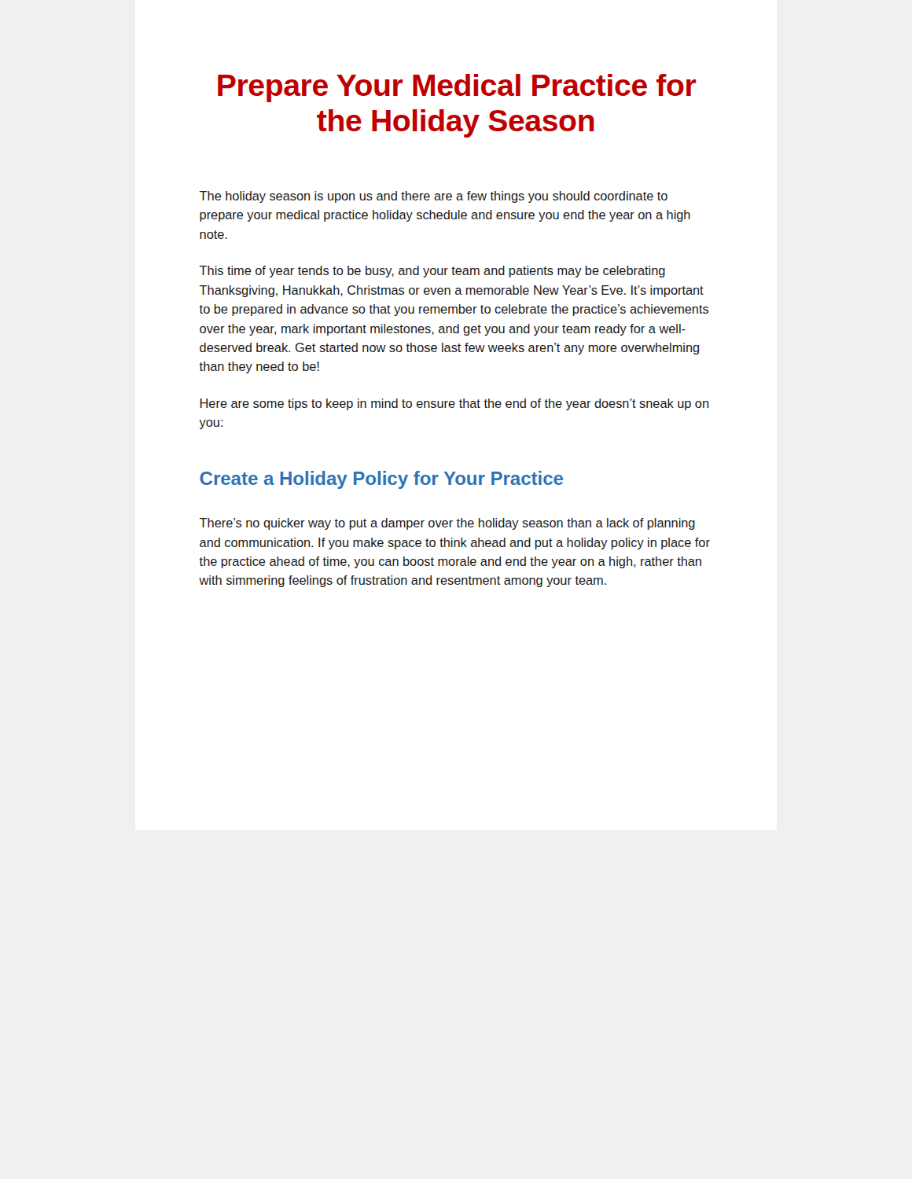Prepare Your Medical Practice for the Holiday Season
The holiday season is upon us and there are a few things you should coordinate to prepare your medical practice holiday schedule and ensure you end the year on a high note.
This time of year tends to be busy, and your team and patients may be celebrating Thanksgiving, Hanukkah, Christmas or even a memorable New Year’s Eve. It’s important to be prepared in advance so that you remember to celebrate the practice’s achievements over the year, mark important milestones, and get you and your team ready for a well-deserved break. Get started now so those last few weeks aren’t any more overwhelming than they need to be!
Here are some tips to keep in mind to ensure that the end of the year doesn’t sneak up on you:
Create a Holiday Policy for Your Practice
There’s no quicker way to put a damper over the holiday season than a lack of planning and communication. If you make space to think ahead and put a holiday policy in place for the practice ahead of time, you can boost morale and end the year on a high, rather than with simmering feelings of frustration and resentment among your team.